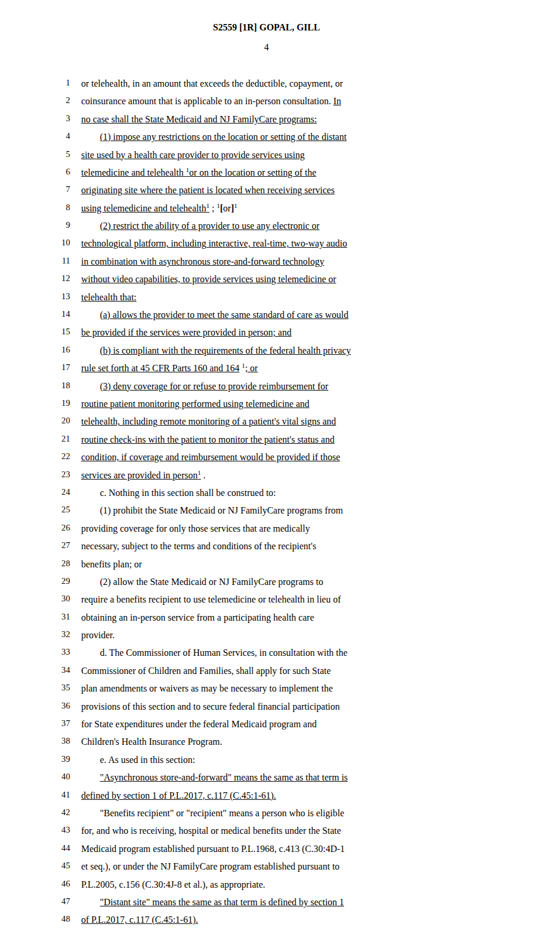S2559 [1R] GOPAL, GILL
4
or telehealth, in an amount that exceeds the deductible, copayment, or
coinsurance amount that is applicable to an in-person consultation. In
no case shall the State Medicaid and NJ FamilyCare programs:
(1) impose any restrictions on the location or setting of the distant
site used by a health care provider to provide services using
telemedicine and telehealth 1or on the location or setting of the
originating site where the patient is located when receiving services
using telemedicine and telehealth1 ; 1[or]1
(2) restrict the ability of a provider to use any electronic or
technological platform, including interactive, real-time, two-way audio
in combination with asynchronous store-and-forward technology
without video capabilities, to provide services using telemedicine or
telehealth that:
(a) allows the provider to meet the same standard of care as would
be provided if the services were provided in person; and
(b) is compliant with the requirements of the federal health privacy
rule set forth at 45 CFR Parts 160 and 164 1; or
(3) deny coverage for or refuse to provide reimbursement for
routine patient monitoring performed using telemedicine and
telehealth, including remote monitoring of a patient's vital signs and
routine check-ins with the patient to monitor the patient's status and
condition, if coverage and reimbursement would be provided if those
services are provided in person1 .
c. Nothing in this section shall be construed to:
(1) prohibit the State Medicaid or NJ FamilyCare programs from
providing coverage for only those services that are medically
necessary, subject to the terms and conditions of the recipient's
benefits plan; or
(2) allow the State Medicaid or NJ FamilyCare programs to
require a benefits recipient to use telemedicine or telehealth in lieu of
obtaining an in-person service from a participating health care
provider.
d. The Commissioner of Human Services, in consultation with the
Commissioner of Children and Families, shall apply for such State
plan amendments or waivers as may be necessary to implement the
provisions of this section and to secure federal financial participation
for State expenditures under the federal Medicaid program and
Children's Health Insurance Program.
e. As used in this section:
"Asynchronous store-and-forward" means the same as that term is
defined by section 1 of P.L.2017, c.117 (C.45:1-61).
"Benefits recipient" or "recipient" means a person who is eligible
for, and who is receiving, hospital or medical benefits under the State
Medicaid program established pursuant to P.L.1968, c.413 (C.30:4D-1
et seq.), or under the NJ FamilyCare program established pursuant to
P.L.2005, c.156 (C.30:4J-8 et al.), as appropriate.
"Distant site" means the same as that term is defined by section 1
of P.L.2017, c.117 (C.45:1-61).